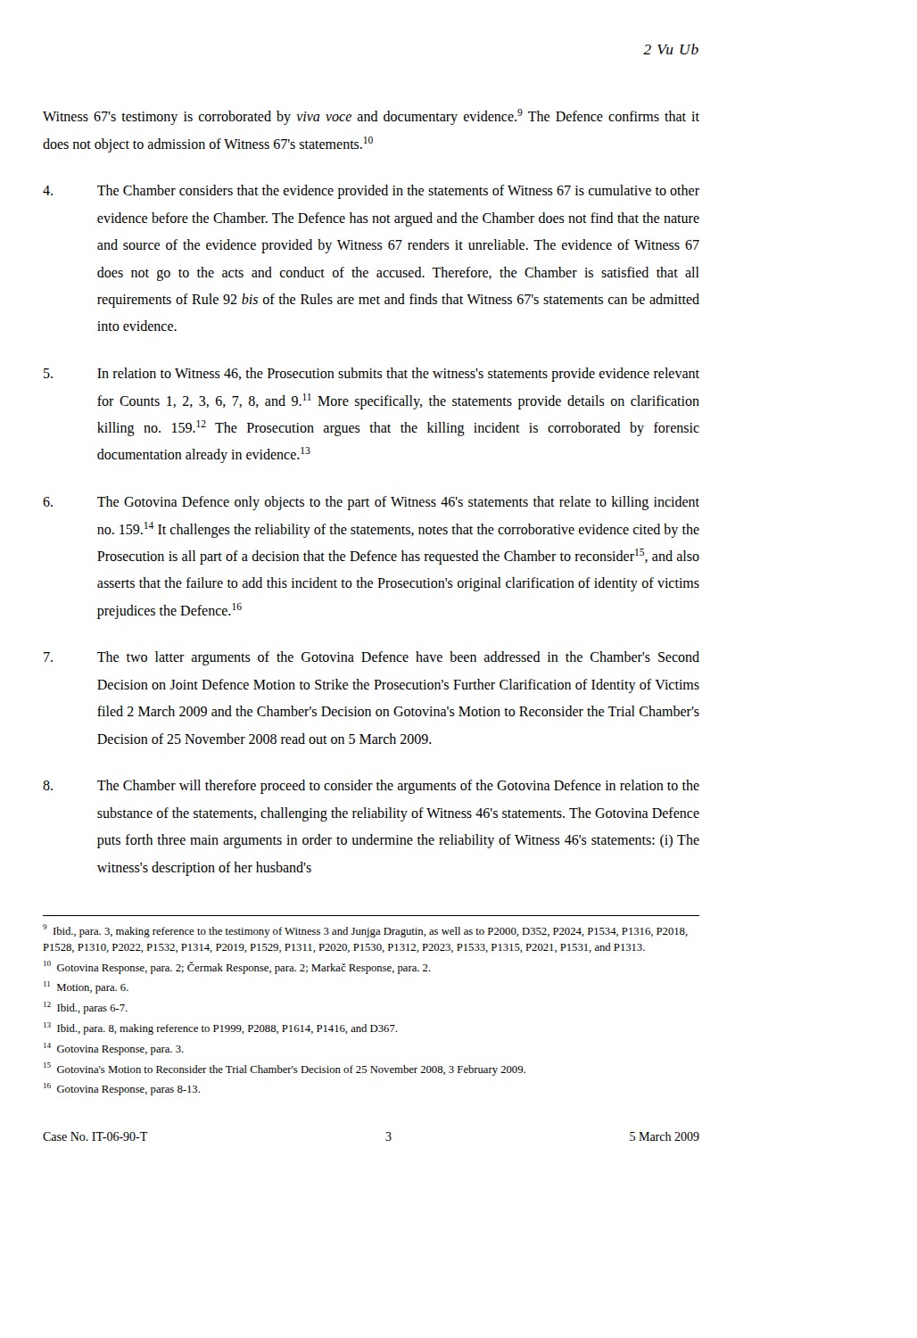2 Vu Ub
Witness 67's testimony is corroborated by viva voce and documentary evidence.9 The Defence confirms that it does not object to admission of Witness 67's statements.10
4.
The Chamber considers that the evidence provided in the statements of Witness 67 is cumulative to other evidence before the Chamber. The Defence has not argued and the Chamber does not find that the nature and source of the evidence provided by Witness 67 renders it unreliable. The evidence of Witness 67 does not go to the acts and conduct of the accused. Therefore, the Chamber is satisfied that all requirements of Rule 92 bis of the Rules are met and finds that Witness 67's statements can be admitted into evidence.
5.
In relation to Witness 46, the Prosecution submits that the witness's statements provide evidence relevant for Counts 1, 2, 3, 6, 7, 8, and 9.11 More specifically, the statements provide details on clarification killing no. 159.12 The Prosecution argues that the killing incident is corroborated by forensic documentation already in evidence.13
6.
The Gotovina Defence only objects to the part of Witness 46's statements that relate to killing incident no. 159.14 It challenges the reliability of the statements, notes that the corroborative evidence cited by the Prosecution is all part of a decision that the Defence has requested the Chamber to reconsider15, and also asserts that the failure to add this incident to the Prosecution's original clarification of identity of victims prejudices the Defence.16
7.
The two latter arguments of the Gotovina Defence have been addressed in the Chamber's Second Decision on Joint Defence Motion to Strike the Prosecution's Further Clarification of Identity of Victims filed 2 March 2009 and the Chamber's Decision on Gotovina's Motion to Reconsider the Trial Chamber's Decision of 25 November 2008 read out on 5 March 2009.
8.
The Chamber will therefore proceed to consider the arguments of the Gotovina Defence in relation to the substance of the statements, challenging the reliability of Witness 46's statements. The Gotovina Defence puts forth three main arguments in order to undermine the reliability of Witness 46's statements: (i) The witness's description of her husband's
9 Ibid., para. 3, making reference to the testimony of Witness 3 and Junjga Dragutin, as well as to P2000, D352, P2024, P1534, P1316, P2018, P1528, P1310, P2022, P1532, P1314, P2019, P1529, P1311, P2020, P1530, P1312, P2023, P1533, P1315, P2021, P1531, and P1313.
10 Gotovina Response, para. 2; Čermak Response, para. 2; Markač Response, para. 2.
11 Motion, para. 6.
12 Ibid., paras 6-7.
13 Ibid., para. 8, making reference to P1999, P2088, P1614, P1416, and D367.
14 Gotovina Response, para. 3.
15 Gotovina's Motion to Reconsider the Trial Chamber's Decision of 25 November 2008, 3 February 2009.
16 Gotovina Response, paras 8-13.
Case No. IT-06-90-T
3
5 March 2009